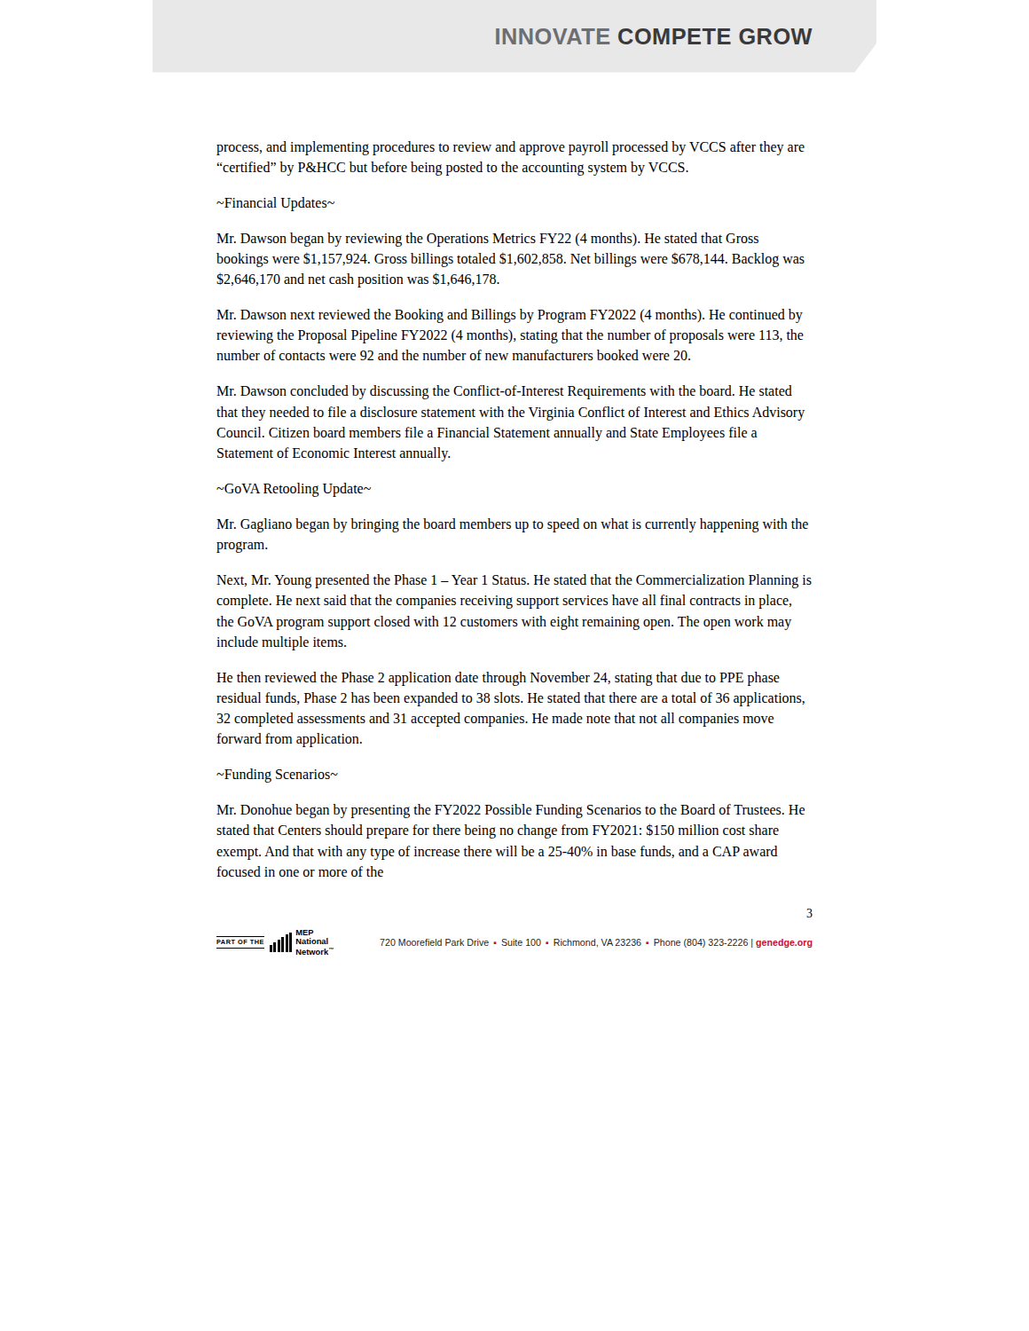INNOVATE COMPETE GROW
process, and implementing procedures to review and approve payroll processed by VCCS after they are “certified” by P&HCC but before being posted to the accounting system by VCCS.
~Financial Updates~
Mr. Dawson began by reviewing the Operations Metrics FY22 (4 months). He stated that Gross bookings were $1,157,924. Gross billings totaled $1,602,858. Net billings were $678,144. Backlog was $2,646,170 and net cash position was $1,646,178.
Mr. Dawson next reviewed the Booking and Billings by Program FY2022 (4 months). He continued by reviewing the Proposal Pipeline FY2022 (4 months), stating that the number of proposals were 113, the number of contacts were 92 and the number of new manufacturers booked were 20.
Mr. Dawson concluded by discussing the Conflict-of-Interest Requirements with the board. He stated that they needed to file a disclosure statement with the Virginia Conflict of Interest and Ethics Advisory Council. Citizen board members file a Financial Statement annually and State Employees file a Statement of Economic Interest annually.
~GoVA Retooling Update~
Mr. Gagliano began by bringing the board members up to speed on what is currently happening with the program.
Next, Mr. Young presented the Phase 1 – Year 1 Status. He stated that the Commercialization Planning is complete. He next said that the companies receiving support services have all final contracts in place, the GoVA program support closed with 12 customers with eight remaining open. The open work may include multiple items.
He then reviewed the Phase 2 application date through November 24, stating that due to PPE phase residual funds, Phase 2 has been expanded to 38 slots. He stated that there are a total of 36 applications, 32 completed assessments and 31 accepted companies. He made note that not all companies move forward from application.
~Funding Scenarios~
Mr. Donohue began by presenting the FY2022 Possible Funding Scenarios to the Board of Trustees. He stated that Centers should prepare for there being no change from FY2021: $150 million cost share exempt. And that with any type of increase there will be a 25-40% in base funds, and a CAP award focused in one or more of the
3
PART OF THE
MEP
National
Network™
720 Moorefield Park Drive ▪ Suite 100 ▪ Richmond, VA 23236 ▪ Phone (804) 323-2226 | genedge.org